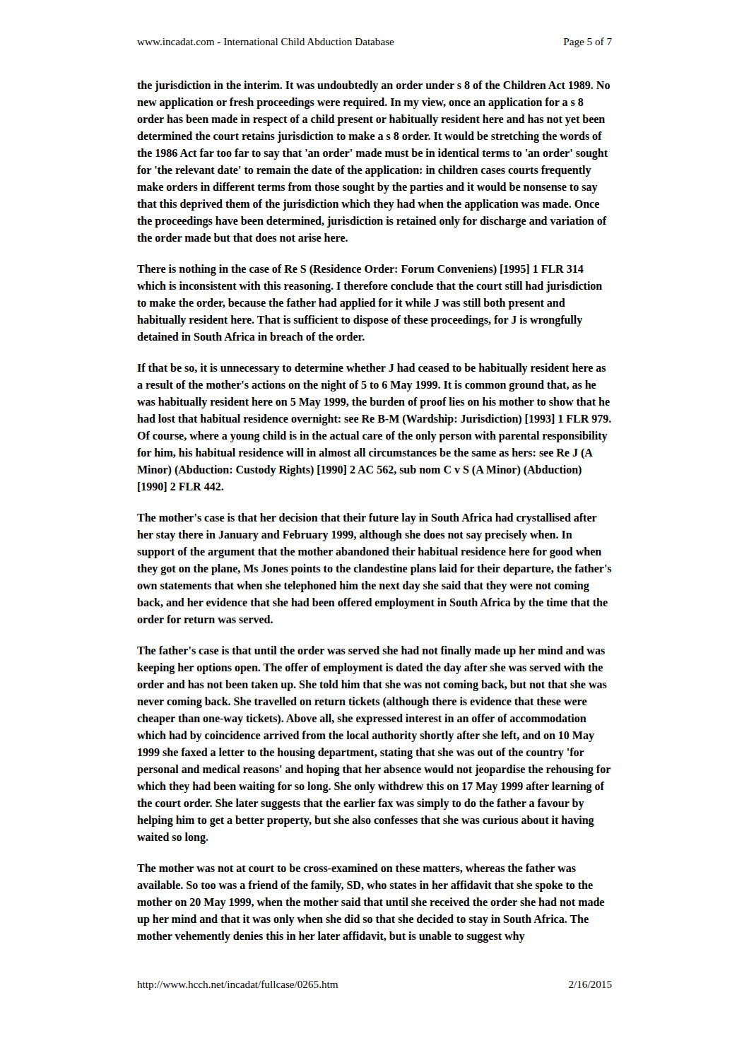www.incadat.com - International Child Abduction Database Page 5 of 7
the jurisdiction in the interim. It was undoubtedly an order under s 8 of the Children Act 1989. No new application or fresh proceedings were required. In my view, once an application for a s 8 order has been made in respect of a child present or habitually resident here and has not yet been determined the court retains jurisdiction to make a s 8 order. It would be stretching the words of the 1986 Act far too far to say that 'an order' made must be in identical terms to 'an order' sought for 'the relevant date' to remain the date of the application: in children cases courts frequently make orders in different terms from those sought by the parties and it would be nonsense to say that this deprived them of the jurisdiction which they had when the application was made. Once the proceedings have been determined, jurisdiction is retained only for discharge and variation of the order made but that does not arise here.
There is nothing in the case of Re S (Residence Order: Forum Conveniens) [1995] 1 FLR 314 which is inconsistent with this reasoning. I therefore conclude that the court still had jurisdiction to make the order, because the father had applied for it while J was still both present and habitually resident here. That is sufficient to dispose of these proceedings, for J is wrongfully detained in South Africa in breach of the order.
If that be so, it is unnecessary to determine whether J had ceased to be habitually resident here as a result of the mother's actions on the night of 5 to 6 May 1999. It is common ground that, as he was habitually resident here on 5 May 1999, the burden of proof lies on his mother to show that he had lost that habitual residence overnight: see Re B-M (Wardship: Jurisdiction) [1993] 1 FLR 979. Of course, where a young child is in the actual care of the only person with parental responsibility for him, his habitual residence will in almost all circumstances be the same as hers: see Re J (A Minor) (Abduction: Custody Rights) [1990] 2 AC 562, sub nom C v S (A Minor) (Abduction) [1990] 2 FLR 442.
The mother's case is that her decision that their future lay in South Africa had crystallised after her stay there in January and February 1999, although she does not say precisely when. In support of the argument that the mother abandoned their habitual residence here for good when they got on the plane, Ms Jones points to the clandestine plans laid for their departure, the father's own statements that when she telephoned him the next day she said that they were not coming back, and her evidence that she had been offered employment in South Africa by the time that the order for return was served.
The father's case is that until the order was served she had not finally made up her mind and was keeping her options open. The offer of employment is dated the day after she was served with the order and has not been taken up. She told him that she was not coming back, but not that she was never coming back. She travelled on return tickets (although there is evidence that these were cheaper than one-way tickets). Above all, she expressed interest in an offer of accommodation which had by coincidence arrived from the local authority shortly after she left, and on 10 May 1999 she faxed a letter to the housing department, stating that she was out of the country 'for personal and medical reasons' and hoping that her absence would not jeopardise the rehousing for which they had been waiting for so long. She only withdrew this on 17 May 1999 after learning of the court order. She later suggests that the earlier fax was simply to do the father a favour by helping him to get a better property, but she also confesses that she was curious about it having waited so long.
The mother was not at court to be cross-examined on these matters, whereas the father was available. So too was a friend of the family, SD, who states in her affidavit that she spoke to the mother on 20 May 1999, when the mother said that until she received the order she had not made up her mind and that it was only when she did so that she decided to stay in South Africa. The mother vehemently denies this in her later affidavit, but is unable to suggest why
http://www.hcch.net/incadat/fullcase/0265.htm 2/16/2015